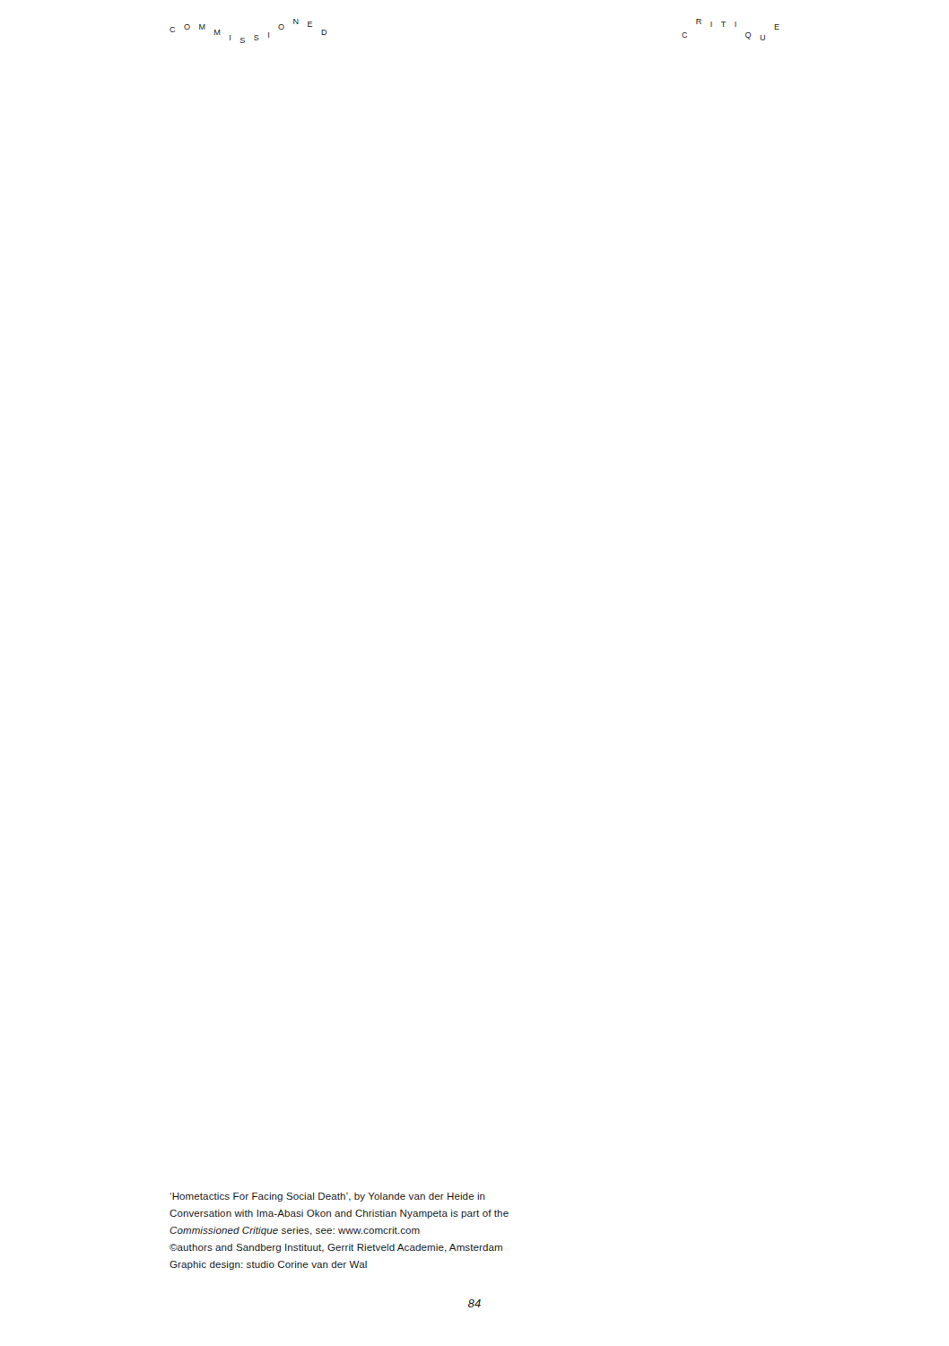COMMISSIONED
CRITIQUE
‘Hometactics For Facing Social Death’, by Yolande van der Heide in
Conversation with Ima-Abasi Okon and Christian Nyampeta is part of the
Commissioned Critique series, see: www.comcrit.com
©authors and Sandberg Instituut, Gerrit Rietveld Academie, Amsterdam
Graphic design: studio Corine van der Wal
84